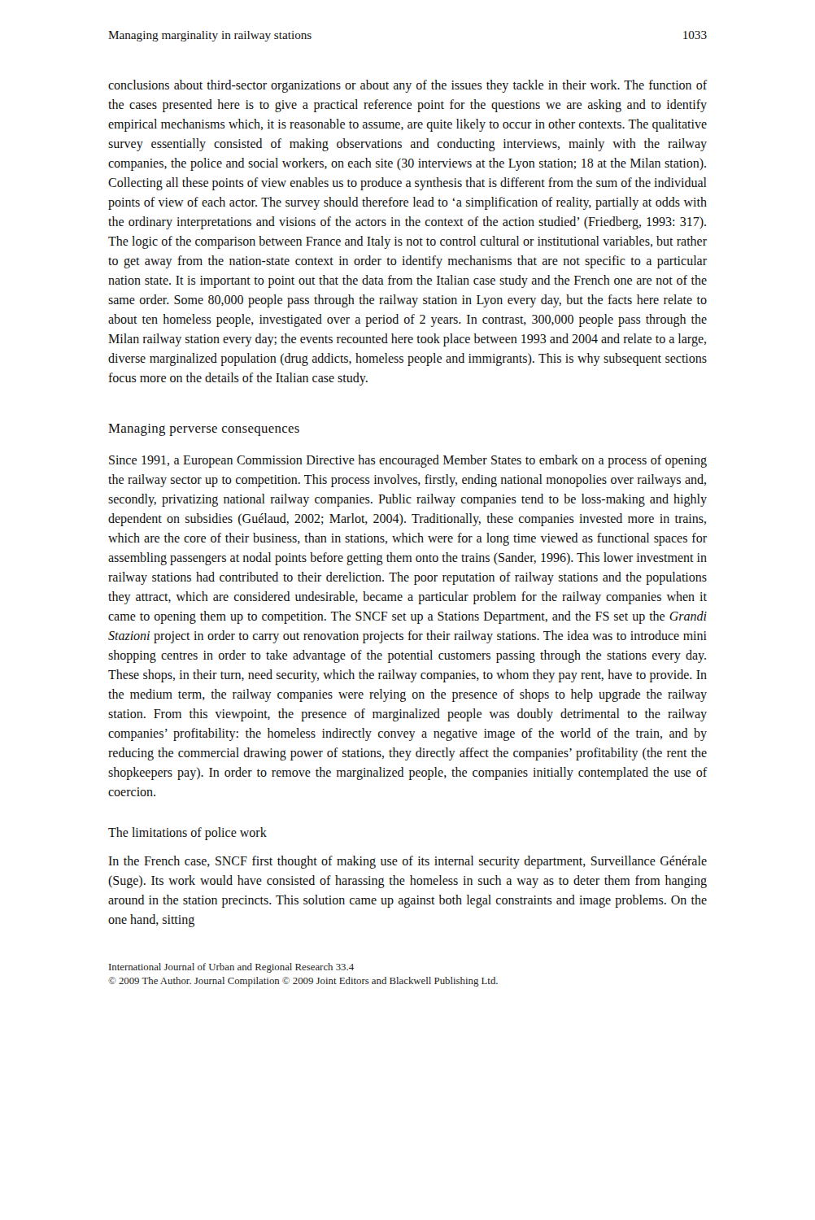Managing marginality in railway stations 1033
conclusions about third-sector organizations or about any of the issues they tackle in their work. The function of the cases presented here is to give a practical reference point for the questions we are asking and to identify empirical mechanisms which, it is reasonable to assume, are quite likely to occur in other contexts. The qualitative survey essentially consisted of making observations and conducting interviews, mainly with the railway companies, the police and social workers, on each site (30 interviews at the Lyon station; 18 at the Milan station). Collecting all these points of view enables us to produce a synthesis that is different from the sum of the individual points of view of each actor. The survey should therefore lead to ‘a simplification of reality, partially at odds with the ordinary interpretations and visions of the actors in the context of the action studied’ (Friedberg, 1993: 317). The logic of the comparison between France and Italy is not to control cultural or institutional variables, but rather to get away from the nation-state context in order to identify mechanisms that are not specific to a particular nation state. It is important to point out that the data from the Italian case study and the French one are not of the same order. Some 80,000 people pass through the railway station in Lyon every day, but the facts here relate to about ten homeless people, investigated over a period of 2 years. In contrast, 300,000 people pass through the Milan railway station every day; the events recounted here took place between 1993 and 2004 and relate to a large, diverse marginalized population (drug addicts, homeless people and immigrants). This is why subsequent sections focus more on the details of the Italian case study.
Managing perverse consequences
Since 1991, a European Commission Directive has encouraged Member States to embark on a process of opening the railway sector up to competition. This process involves, firstly, ending national monopolies over railways and, secondly, privatizing national railway companies. Public railway companies tend to be loss-making and highly dependent on subsidies (Guélaud, 2002; Marlot, 2004). Traditionally, these companies invested more in trains, which are the core of their business, than in stations, which were for a long time viewed as functional spaces for assembling passengers at nodal points before getting them onto the trains (Sander, 1996). This lower investment in railway stations had contributed to their dereliction. The poor reputation of railway stations and the populations they attract, which are considered undesirable, became a particular problem for the railway companies when it came to opening them up to competition. The SNCF set up a Stations Department, and the FS set up the Grandi Stazioni project in order to carry out renovation projects for their railway stations. The idea was to introduce mini shopping centres in order to take advantage of the potential customers passing through the stations every day. These shops, in their turn, need security, which the railway companies, to whom they pay rent, have to provide. In the medium term, the railway companies were relying on the presence of shops to help upgrade the railway station. From this viewpoint, the presence of marginalized people was doubly detrimental to the railway companies’ profitability: the homeless indirectly convey a negative image of the world of the train, and by reducing the commercial drawing power of stations, they directly affect the companies’ profitability (the rent the shopkeepers pay). In order to remove the marginalized people, the companies initially contemplated the use of coercion.
The limitations of police work
In the French case, SNCF first thought of making use of its internal security department, Surveillance Générale (Suge). Its work would have consisted of harassing the homeless in such a way as to deter them from hanging around in the station precincts. This solution came up against both legal constraints and image problems. On the one hand, sitting
International Journal of Urban and Regional Research 33.4
© 2009 The Author. Journal Compilation © 2009 Joint Editors and Blackwell Publishing Ltd.